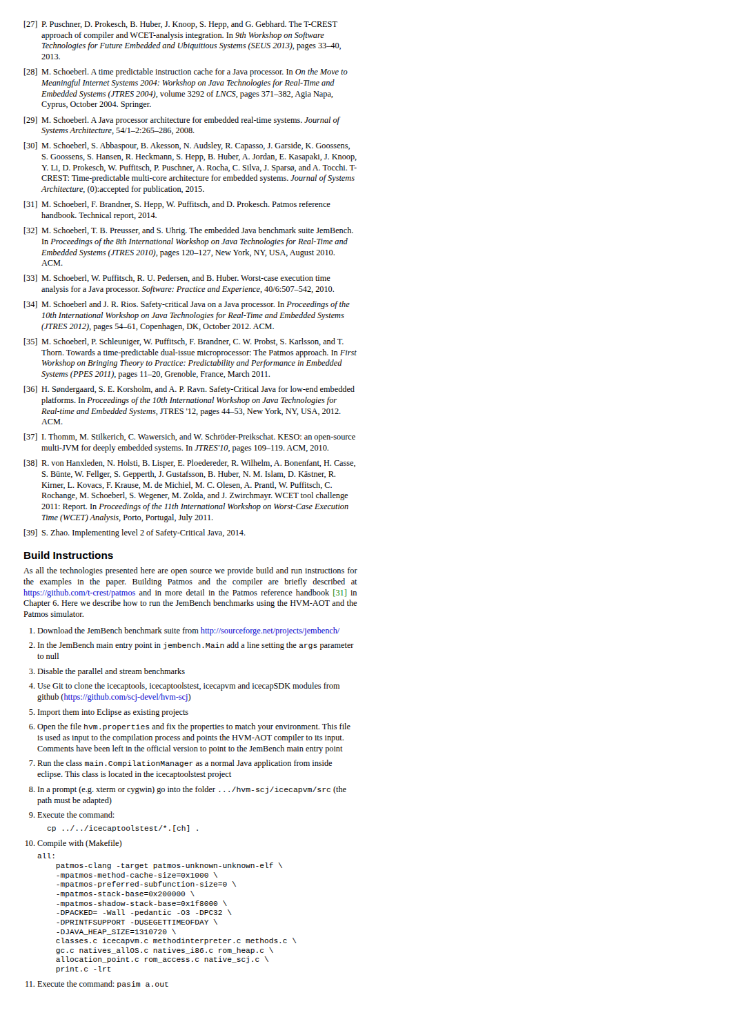[27] P. Puschner, D. Prokesch, B. Huber, J. Knoop, S. Hepp, and G. Gebhard. The T-CREST approach of compiler and WCET-analysis integration. In 9th Workshop on Software Technologies for Future Embedded and Ubiquitious Systems (SEUS 2013), pages 33–40, 2013.
[28] M. Schoeberl. A time predictable instruction cache for a Java processor. In On the Move to Meaningful Internet Systems 2004: Workshop on Java Technologies for Real-Time and Embedded Systems (JTRES 2004), volume 3292 of LNCS, pages 371–382, Agia Napa, Cyprus, October 2004. Springer.
[29] M. Schoeberl. A Java processor architecture for embedded real-time systems. Journal of Systems Architecture, 54/1–2:265–286, 2008.
[30] M. Schoeberl, S. Abbaspour, B. Akesson, N. Audsley, R. Capasso, J. Garside, K. Goossens, S. Goossens, S. Hansen, R. Heckmann, S. Hepp, B. Huber, A. Jordan, E. Kasapaki, J. Knoop, Y. Li, D. Prokesch, W. Puffitsch, P. Puschner, A. Rocha, C. Silva, J. Sparsø, and A. Tocchi. T-CREST: Time-predictable multi-core architecture for embedded systems. Journal of Systems Architecture, (0):accepted for publication, 2015.
[31] M. Schoeberl, F. Brandner, S. Hepp, W. Puffitsch, and D. Prokesch. Patmos reference handbook. Technical report, 2014.
[32] M. Schoeberl, T. B. Preusser, and S. Uhrig. The embedded Java benchmark suite JemBench. In Proceedings of the 8th International Workshop on Java Technologies for Real-Time and Embedded Systems (JTRES 2010), pages 120–127, New York, NY, USA, August 2010. ACM.
[33] M. Schoeberl, W. Puffitsch, R. U. Pedersen, and B. Huber. Worst-case execution time analysis for a Java processor. Software: Practice and Experience, 40/6:507–542, 2010.
[34] M. Schoeberl and J. R. Rios. Safety-critical Java on a Java processor. In Proceedings of the 10th International Workshop on Java Technologies for Real-Time and Embedded Systems (JTRES 2012), pages 54–61, Copenhagen, DK, October 2012. ACM.
[35] M. Schoeberl, P. Schleuniger, W. Puffitsch, F. Brandner, C. W. Probst, S. Karlsson, and T. Thorn. Towards a time-predictable dual-issue microprocessor: The Patmos approach. In First Workshop on Bringing Theory to Practice: Predictability and Performance in Embedded Systems (PPES 2011), pages 11–20, Grenoble, France, March 2011.
[36] H. Søndergaard, S. E. Korsholm, and A. P. Ravn. Safety-Critical Java for low-end embedded platforms. In Proceedings of the 10th International Workshop on Java Technologies for Real-time and Embedded Systems, JTRES '12, pages 44–53, New York, NY, USA, 2012. ACM.
[37] I. Thomm, M. Stilkerich, C. Wawersich, and W. Schröder-Preikschat. KESO: an open-source multi-JVM for deeply embedded systems. In JTRES'10, pages 109–119. ACM, 2010.
[38] R. von Hanxleden, N. Holsti, B. Lisper, E. Ploedereder, R. Wilhelm, A. Bonenfant, H. Casse, S. Bünte, W. Fellger, S. Gepperth, J. Gustafsson, B. Huber, N. M. Islam, D. Kästner, R. Kirner, L. Kovacs, F. Krause, M. de Michiel, M. C. Olesen, A. Prantl, W. Puffitsch, C. Rochange, M. Schoeberl, S. Wegener, M. Zolda, and J. Zwirchmayr. WCET tool challenge 2011: Report. In Proceedings of the 11th International Workshop on Worst-Case Execution Time (WCET) Analysis, Porto, Portugal, July 2011.
[39] S. Zhao. Implementing level 2 of Safety-Critical Java, 2014.
Build Instructions
As all the technologies presented here are open source we provide build and run instructions for the examples in the paper. Building Patmos and the compiler are briefly described at https://github.com/t-crest/patmos and in more detail in the Patmos reference handbook [31] in Chapter 6. Here we describe how to run the JemBench benchmarks using the HVM-AOT and the Patmos simulator.
Download the JemBench benchmark suite from http://sourceforge.net/projects/jembench/
In the JemBench main entry point in jembench.Main add a line setting the args parameter to null
Disable the parallel and stream benchmarks
Use Git to clone the icecaptools, icecaptoolstest, icecapvm and icecapSDK modules from github (https://github.com/scj-devel/hvm-scj)
Import them into Eclipse as existing projects
Open the file hvm.properties and fix the properties to match your environment. This file is used as input to the compilation process and points the HVM-AOT compiler to its input. Comments have been left in the official version to point to the JemBench main entry point
Run the class main.CompilationManager as a normal Java application from inside eclipse. This class is located in the icecaptoolstest project
In a prompt (e.g. xterm or cygwin) go into the folder .../hvm-scj/icecapvm/src (the path must be adapted)
Execute the command:
cp ../../icecaptoolstest/*.[ch] .
Compile with (Makefile)
all:
    patmos-clang -target patmos-unknown-unknown-elf \
    -mpatmos-method-cache-size=0x1000 \
    -mpatmos-preferred-subfunction-size=0 \
    -mpatmos-stack-base=0x200000 \
    -mpatmos-shadow-stack-base=0x1f8000 \
    -DPACKED= -Wall -pedantic -O3 -DPC32 \
    -DPRINTFSUPPORT -DUSEGETTIMEOFDAY \
    -DJAVA_HEAP_SIZE=1310720 \
    classes.c icecapvm.c methodinterpreter.c methods.c \
    gc.c natives_allOS.c natives_i86.c rom_heap.c \
    allocation_point.c rom_access.c native_scj.c \
    print.c -lrt
Execute the command: pasim a.out